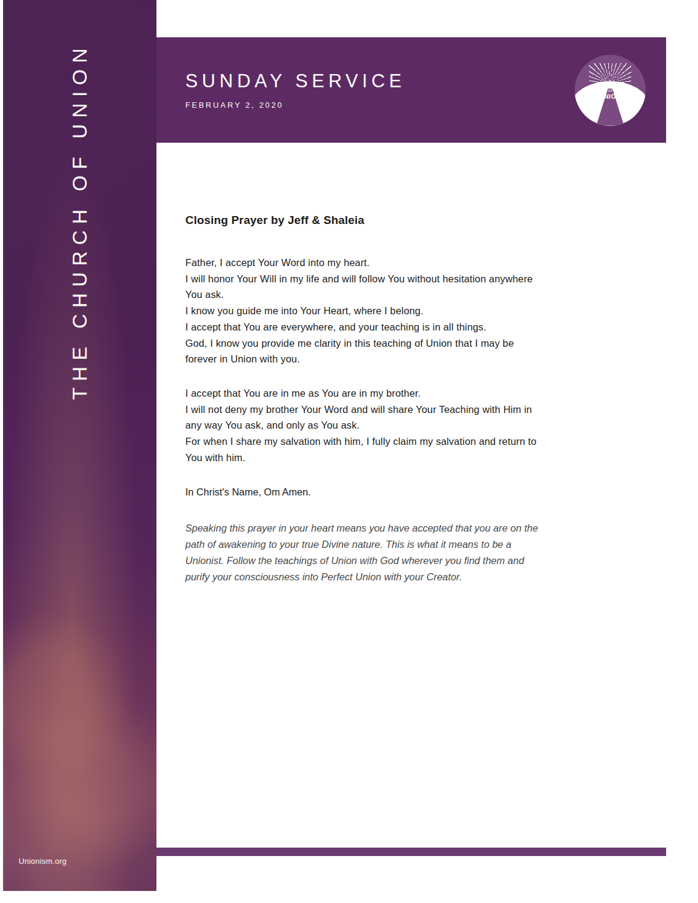The Church of Union
Unionism.org
Sunday Service
February 2, 2020
Churchof Union
Closing Prayer by Jeff & Shaleia
Father, I accept Your Word into my heart.
I will honor Your Will in my life and will follow You without hesitation anywhere You ask.
I know you guide me into Your Heart, where I belong.
I accept that You are everywhere, and your teaching is in all things.
God, I know you provide me clarity in this teaching of Union that I may be forever in Union with you.
I accept that You are in me as You are in my brother.
I will not deny my brother Your Word and will share Your Teaching with Him in any way You ask, and only as You ask.
For when I share my salvation with him, I fully claim my salvation and return to You with him.
In Christ's Name, Om Amen.
Speaking this prayer in your heart means you have accepted that you are on the path of awakening to your true Divine nature. This is what it means to be a Unionist. Follow the teachings of Union with God wherever you find them and purify your consciousness into Perfect Union with your Creator.